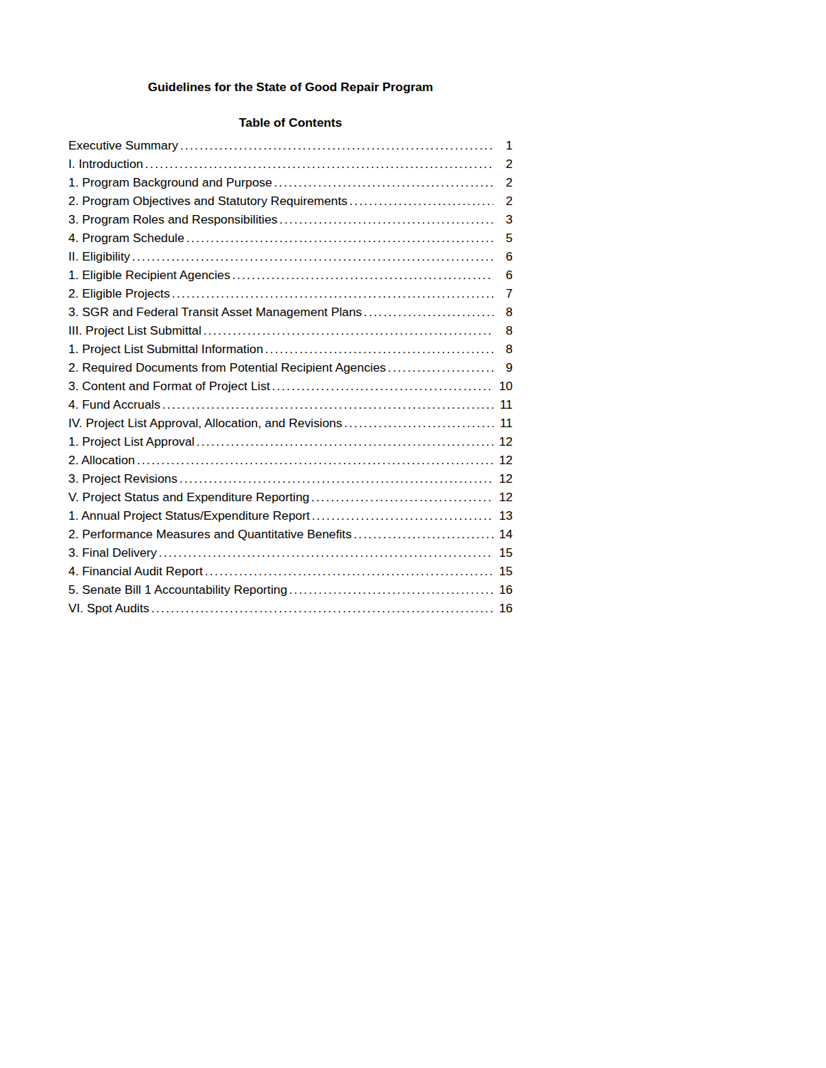Guidelines for the State of Good Repair Program
Table of Contents
Executive Summary ................................................................................................. 1
I. Introduction ......................................................................................................... 2
1. Program Background and Purpose ................................................................... 2
2. Program Objectives and Statutory Requirements .......................................... 2
3. Program Roles and Responsibilities ................................................................ 3
4. Program Schedule ......................................................................................... 5
II. Eligibility .............................................................................................................. 6
1. Eligible Recipient Agencies ............................................................................ 6
2. Eligible Projects .............................................................................................. 7
3. SGR and Federal Transit Asset Management Plans ....................................... 8
III. Project List Submittal ................................................................................................ 8
1. Project List Submittal Information ..................................................................... 8
2. Required Documents from Potential Recipient Agencies ................................. 9
3. Content and Format of Project List ................................................................ 10
4. Fund Accruals ................................................................................................ 11
IV. Project List Approval, Allocation, and Revisions ...................................................... 11
1. Project List Approval ........................................................................................ 12
2. Allocation ..................................................................................................... 12
3. Project Revisions ............................................................................................ 12
V. Project Status and Expenditure Reporting .............................................................. 12
1. Annual Project Status/Expenditure Report ..................................................... 13
2. Performance Measures and Quantitative Benefits ........................................ 14
3. Final Delivery ................................................................................................. 15
4. Financial Audit Report ................................................................................ 15
5. Senate Bill 1 Accountability Reporting ............................................................ 16
VI. Spot Audits ......................................................................................................... 16